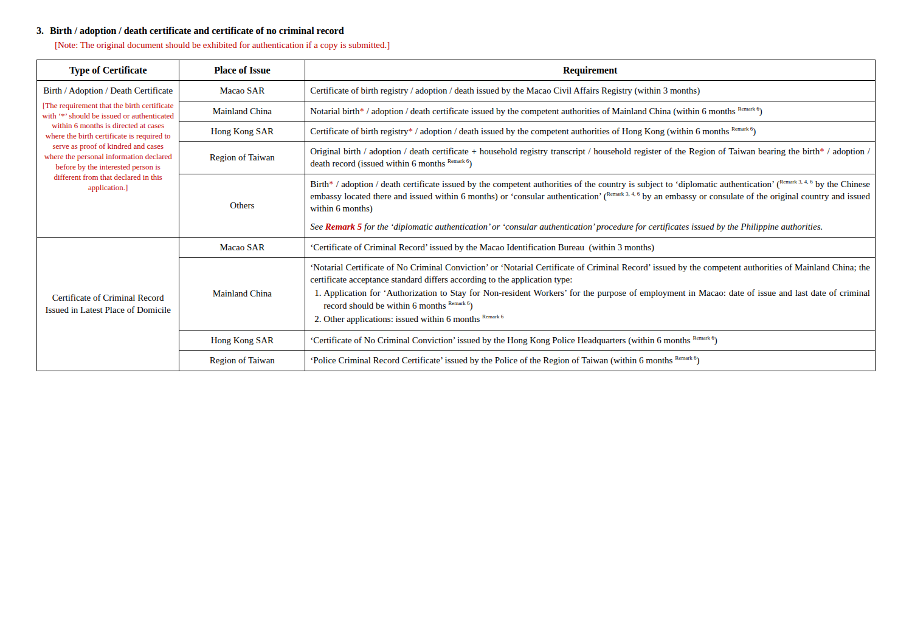3. Birth / adoption / death certificate and certificate of no criminal record
[Note: The original document should be exhibited for authentication if a copy is submitted.]
| Type of Certificate | Place of Issue | Requirement |
| --- | --- | --- |
| Birth / Adoption / Death Certificate [The requirement that the birth certificate with ‘*’ should be issued or authenticated within 6 months is directed at cases where the birth certificate is required to serve as proof of kindred and cases where the personal information declared before by the interested person is different from that declared in this application.] | Macao SAR | Certificate of birth registry / adoption / death issued by the Macao Civil Affairs Registry (within 3 months) |
| Mainland China | Notarial birth * / adoption / death certificate issued by the competent authorities of Mainland China (within 6 months Remark 6 ) |
| Hong Kong SAR | Certificate of birth registry * / adoption / death issued by the competent authorities of Hong Kong (within 6 months Remark 6 ) |
| Region of Taiwan | Original birth / adoption / death certificate + household registry transcript / household register of the Region of Taiwan bearing the birth * / adoption / death record (issued within 6 months Remark 6 ) |
| Others | Birth * / adoption / death certificate issued by the competent authorities of the country is subject to ‘diplomatic authentication’ ( Remark 3, 4, 6 by the Chinese embassy located there and issued within 6 months) or ‘consular authentication’ ( Remark 3, 4, 6 by an embassy or consulate of the original country and issued within 6 months) See Remark 5 for the ‘diplomatic authentication’ or ‘consular authentication’ procedure for certificates issued by the Philippine authorities. |
| Certificate of Criminal Record Issued in Latest Place of Domicile | Macao SAR | ‘Certificate of Criminal Record’ issued by the Macao Identification Bureau (within 3 months) |
| Mainland China | ‘Notarial Certificate of No Criminal Conviction’ or ‘Notarial Certificate of Criminal Record’ issued by the competent authorities of Mainland China; the certificate acceptance standard differs according to the application type: Application for ‘Authorization to Stay for Non-resident Workers’ for the purpose of employment in Macao: date of issue and last date of criminal record should be within 6 months Remark 6 ) Other applications: issued within 6 months Remark 6 |
| Hong Kong SAR | ‘Certificate of No Criminal Conviction’ issued by the Hong Kong Police Headquarters (within 6 months Remark 6 ) |
| Region of Taiwan | ‘Police Criminal Record Certificate’ issued by the Police of the Region of Taiwan (within 6 months Remark 6 ) |